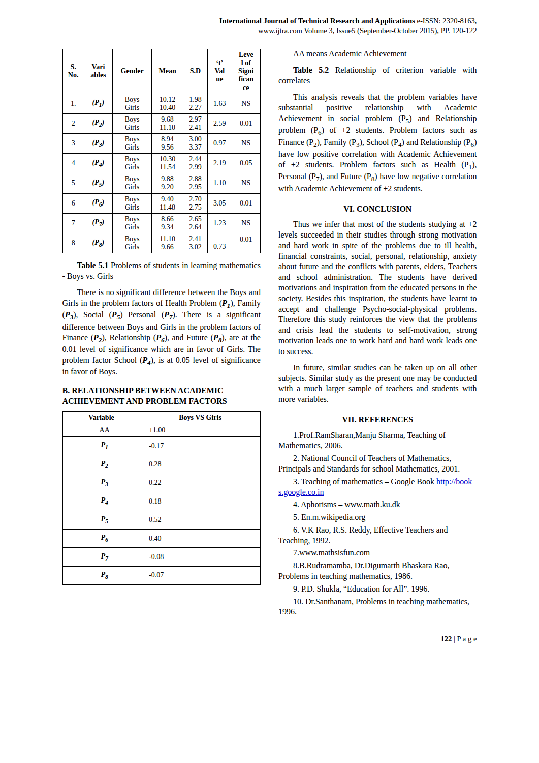International Journal of Technical Research and Applications e-ISSN: 2320-8163, www.ijtra.com Volume 3, Issue5 (September-October 2015), PP. 120-122
| S. No. | Vari ables | Gender | Mean | S.D | ‘t’ Val ue | Leve l of Signi fican ce |
| --- | --- | --- | --- | --- | --- | --- |
| 1. | (P 1 ) | Boys Girls | 10.12 10.40 | 1.98 2.27 | 1.63 | NS |
| 2 | (P 2 ) | Boys Girls | 9.68 11.10 | 2.97 2.41 | 2.59 | 0.01 |
| 3 | (P 3 ) | Boys Girls | 8.94 9.56 | 3.00 3.37 | 0.97 | NS |
| 4 | (P 4 ) | Boys Girls | 10.30 11.54 | 2.44 2.99 | 2.19 | 0.05 |
| 5 | (P 5 ) | Boys Girls | 9.88 9.20 | 2.88 2.95 | 1.10 | NS |
| 6 | (P 6 ) | Boys Girls | 9.40 11.48 | 2.70 2.75 | 3.05 | 0.01 |
| 7 | (P 7 ) | Boys Girls | 8.66 9.34 | 2.65 2.64 | 1.23 | NS |
| 8 | (P 8 ) | Boys Girls | 11.10 9.66 | 2.41 3.02 | 0.73 | 0.01 |
Table 5.1 Problems of students in learning mathematics - Boys vs. Girls
There is no significant difference between the Boys and Girls in the problem factors of Health Problem (P1), Family (P3), Social (P5) Personal (P7). There is a significant difference between Boys and Girls in the problem factors of Finance (P2), Relationship (P6), and Future (P8), are at the 0.01 level of significance which are in favor of Girls. The problem factor School (P4), is at 0.05 level of significance in favor of Boys.
B. Relationship between Academic Achievement and Problem Factors
| Variable | Boys VS Girls |
| --- | --- |
| AA | +1.00 |
| P 1 | -0.17 |
| P 2 | 0.28 |
| P 3 | 0.22 |
| P 4 | 0.18 |
| P 5 | 0.52 |
| P 6 | 0.40 |
| P 7 | -0.08 |
| P 8 | -0.07 |
AA means Academic Achievement
Table 5.2 Relationship of criterion variable with correlates
This analysis reveals that the problem variables have substantial positive relationship with Academic Achievement in social problem (P5) and Relationship problem (P6) of +2 students. Problem factors such as Finance (P2), Family (P3), School (P4) and Relationship (P6) have low positive correlation with Academic Achievement of +2 students. Problem factors such as Health (P1), Personal (P7), and Future (P8) have low negative correlation with Academic Achievement of +2 students.
VI. Conclusion
Thus we infer that most of the students studying at +2 levels succeeded in their studies through strong motivation and hard work in spite of the problems due to ill health, financial constraints, social, personal, relationship, anxiety about future and the conflicts with parents, elders, Teachers and school administration. The students have derived motivations and inspiration from the educated persons in the society. Besides this inspiration, the students have learnt to accept and challenge Psycho-social-physical problems. Therefore this study reinforces the view that the problems and crisis lead the students to self-motivation, strong motivation leads one to work hard and hard work leads one to success.
In future, similar studies can be taken up on all other subjects. Similar study as the present one may be conducted with a much larger sample of teachers and students with more variables.
VII. References
1.Prof.RamSharan,Manju Sharma, Teaching of Mathematics, 2006.
2. National Council of Teachers of Mathematics, Principals and Standards for school Mathematics, 2001.
3. Teaching of mathematics – Google Book http://books.google.co.in
4. Aphorisms – www.math.ku.dk
5. En.m.wikipedia.org
6. V.K Rao, R.S. Reddy, Effective Teachers and Teaching, 1992.
7.www.mathsisfun.com
8.B.Rudramamba, Dr.Digumarth Bhaskara Rao, Problems in teaching mathematics, 1986.
9. P.D. Shukla, “Education for All”. 1996.
10. Dr.Santhanam, Problems in teaching mathematics, 1996.
122 | P a g e